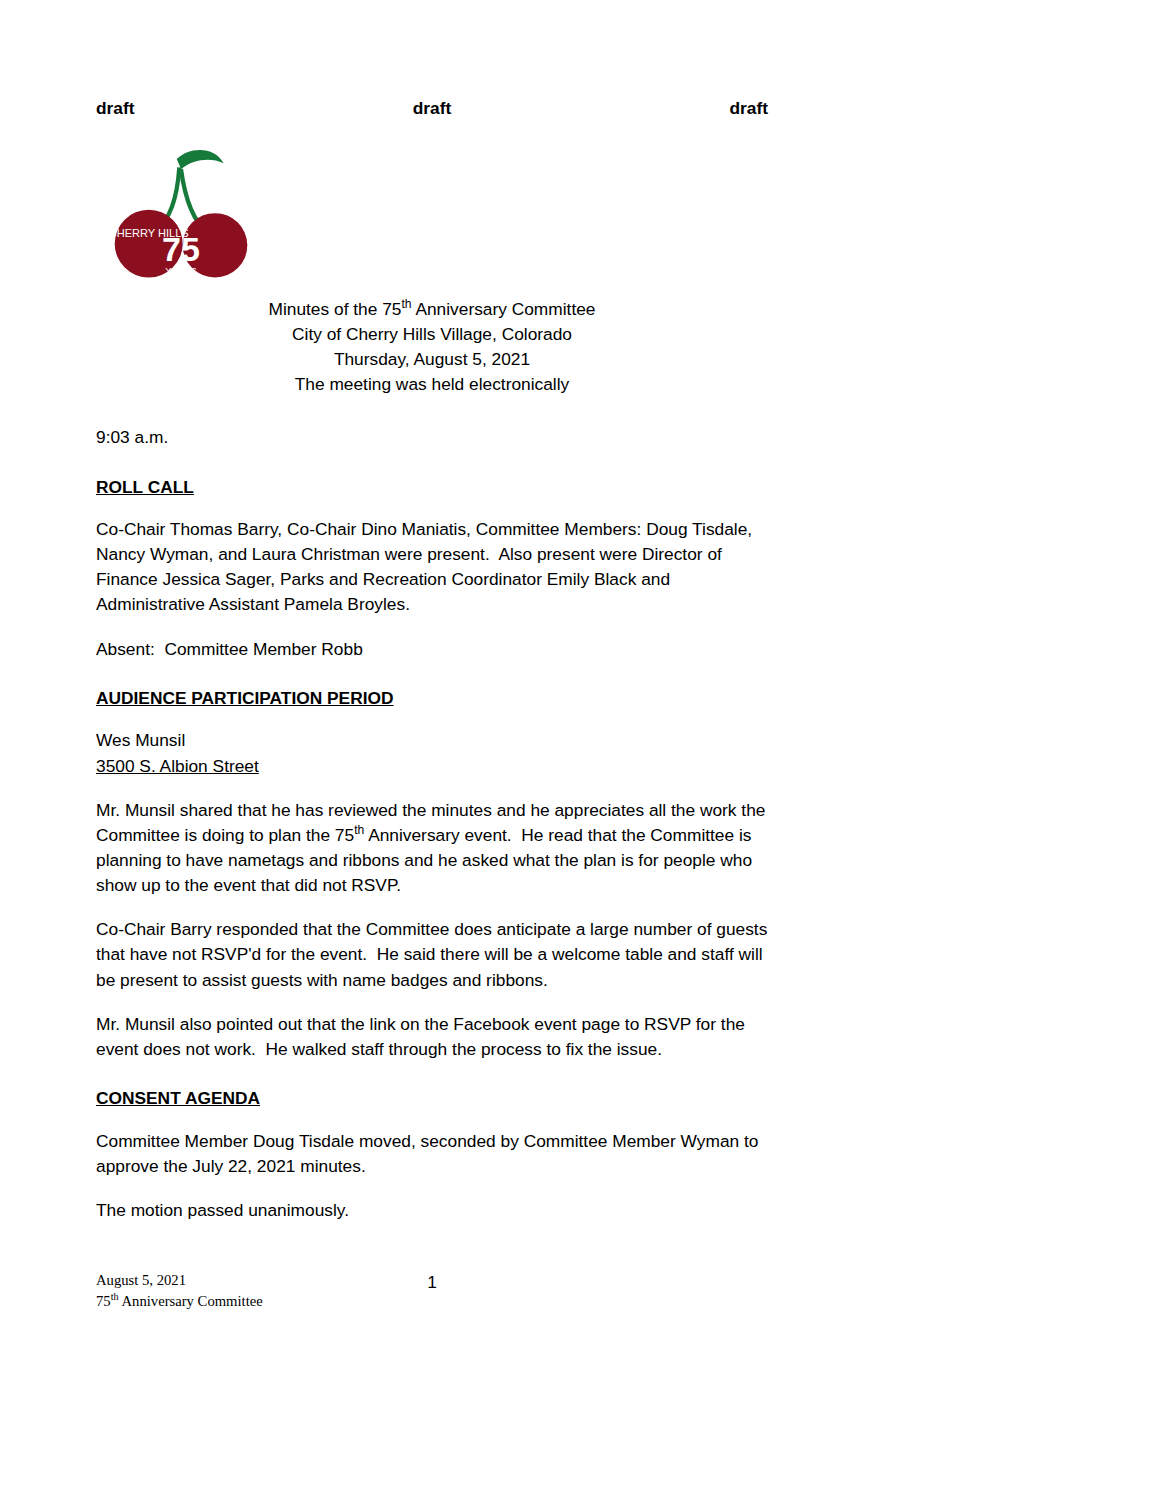draft draft draft
Minutes of the 75th Anniversary Committee
City of Cherry Hills Village, Colorado
Thursday, August 5, 2021
The meeting was held electronically
9:03 a.m.
ROLL CALL
Co-Chair Thomas Barry, Co-Chair Dino Maniatis, Committee Members: Doug Tisdale, Nancy Wyman, and Laura Christman were present. Also present were Director of Finance Jessica Sager, Parks and Recreation Coordinator Emily Black and Administrative Assistant Pamela Broyles.
Absent: Committee Member Robb
AUDIENCE PARTICIPATION PERIOD
Wes Munsil
3500 S. Albion Street
Mr. Munsil shared that he has reviewed the minutes and he appreciates all the work the Committee is doing to plan the 75th Anniversary event. He read that the Committee is planning to have nametags and ribbons and he asked what the plan is for people who show up to the event that did not RSVP.
Co-Chair Barry responded that the Committee does anticipate a large number of guests that have not RSVP'd for the event. He said there will be a welcome table and staff will be present to assist guests with name badges and ribbons.
Mr. Munsil also pointed out that the link on the Facebook event page to RSVP for the event does not work. He walked staff through the process to fix the issue.
CONSENT AGENDA
Committee Member Doug Tisdale moved, seconded by Committee Member Wyman to approve the July 22, 2021 minutes.
The motion passed unanimously.
August 5, 2021
75th Anniversary Committee
1